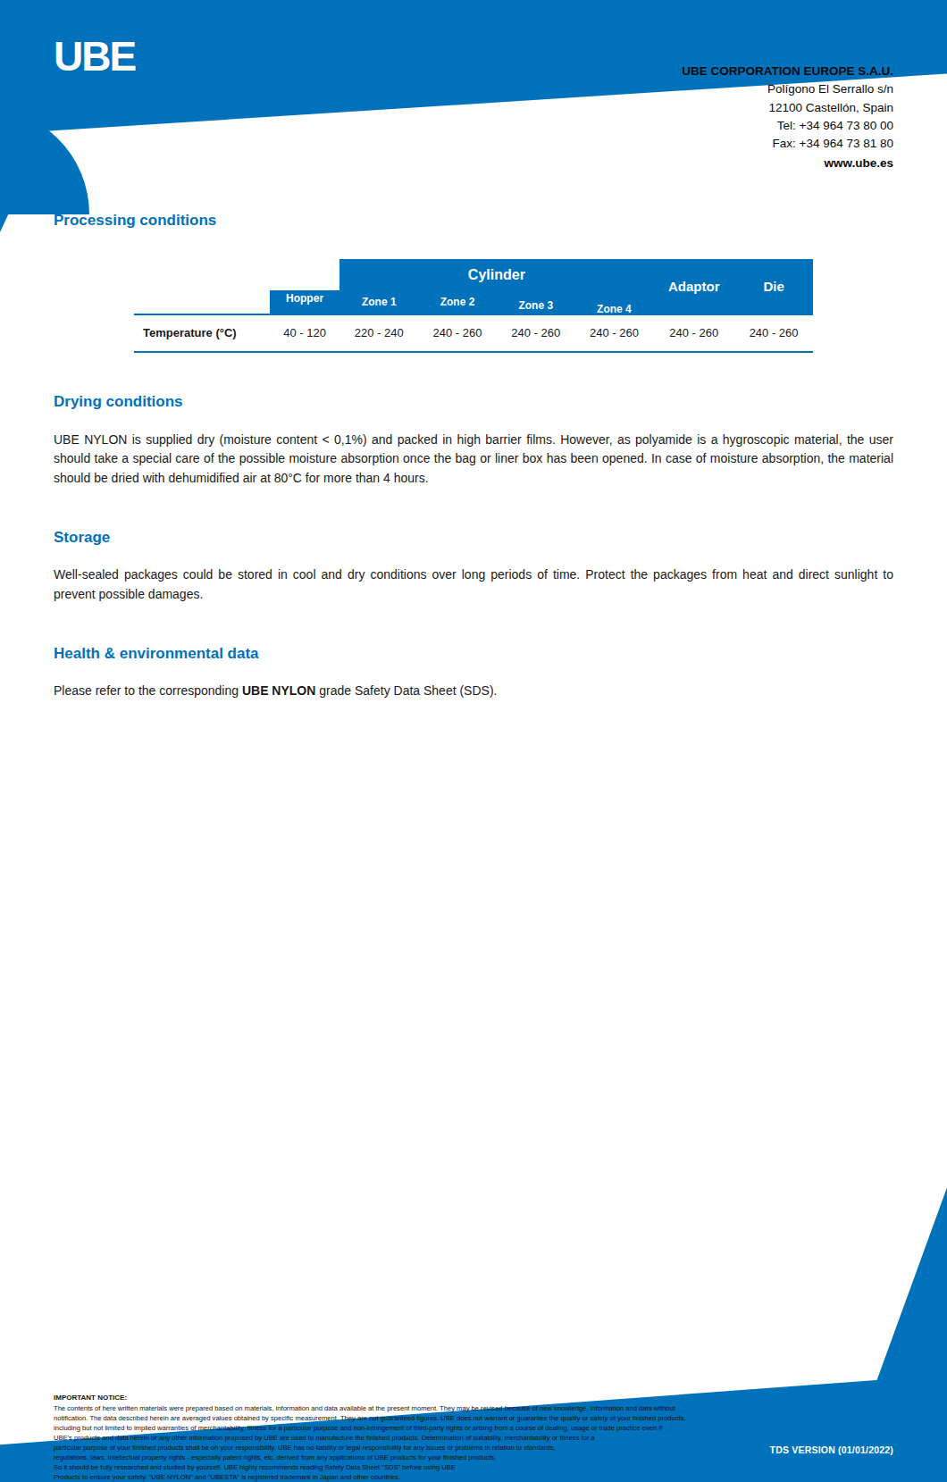UBE
UBE CORPORATION EUROPE S.A.U.
Polígono El Serrallo s/n
12100 Castellón, Spain
Tel: +34 964 73 80 00
Fax: +34 964 73 81 80
www.ube.es
Processing conditions
| | | Cylinder | Adaptor | Die |
| --- | --- | --- | --- | --- |
| | Hopper | Zone 1 | Zone 2 | Zone 3 | Zone 4 |
| Temperature (°C) | 40 - 120 | 220 - 240 | 240 - 260 | 240 - 260 | 240 - 260 | 240 - 260 | 240 - 260 |
Drying conditions
UBE NYLON is supplied dry (moisture content < 0,1%) and packed in high barrier films. However, as polyamide is a hygroscopic material, the user should take a special care of the possible moisture absorption once the bag or liner box has been opened. In case of moisture absorption, the material should be dried with dehumidified air at 80°C for more than 4 hours.
Storage
Well-sealed packages could be stored in cool and dry conditions over long periods of time. Protect the packages from heat and direct sunlight to prevent possible damages.
Health & environmental data
Please refer to the corresponding UBE NYLON grade Safety Data Sheet (SDS).
IMPORTANT NOTICE:
The contents of here written materials were prepared based on materials, information and data available at the present moment. They may be revised because of new knowledge, information and data without
notification. The data described herein are averaged values obtained by specific measurement. They are not guaranteed figures. UBE does not warrant or guarantee the quality or safety of your finished products,
including but not limited to implied warranties of merchantability, fitness for a particular purpose and non-infringement of third-party rights or arising from a course of dealing, usage or trade practice even if
UBE's products and data herein or any other information proposed by UBE are used to manufacture the finished products. Determination of suitability, merchantability or fitness for a
particular purpose of your finished products shall be on your responsibility. UBE has no liability or legal responsibility for any issues or problems in relation to standards,
regulations, laws, intellectual property rights - especially patent rights, etc. derived from any applications of UBE products for your finished products.
So it should be fully researched and studied by yourself. UBE highly recommends reading Safety Data Sheet "SDS" before using UBE
Products to ensure your safety. "UBE NYLON" and "UBESTA" is registered trademark in Japan and other countries.
TDS VERSION (01/01/2022)